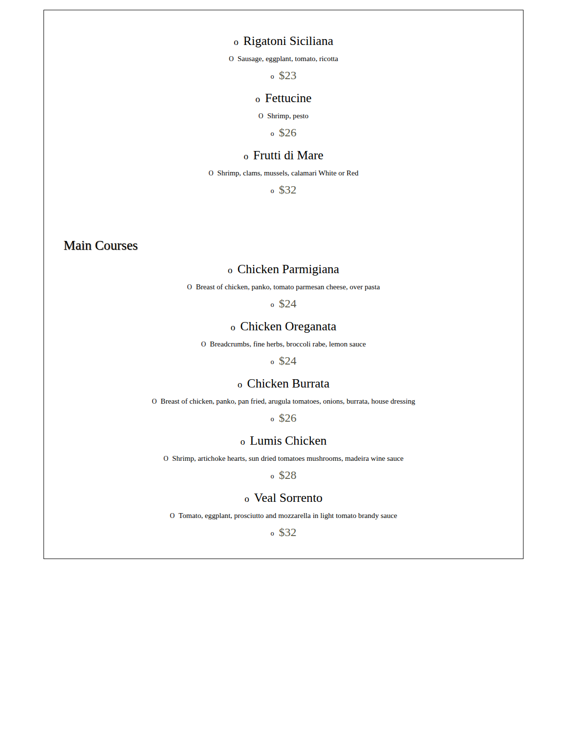o Rigatoni Siciliana
OSausage, eggplant, tomato, ricotta
o$23
o Fettucine
OShrimp, pesto
o$26
o Frutti di Mare
OShrimp, clams, mussels, calamari White or Red
o$32
Main Courses
o Chicken Parmigiana
OBreast of chicken, panko, tomato parmesan cheese, over pasta
o$24
o Chicken Oreganata
OBreadcrumbs, fine herbs, broccoli rabe, lemon sauce
o$24
o Chicken Burrata
OBreast of chicken, panko, pan fried, arugula tomatoes, onions, burrata, house dressing
o$26
o Lumis Chicken
OShrimp, artichoke hearts, sun dried tomatoes mushrooms, madeira wine sauce
o$28
o Veal Sorrento
OTomato, eggplant, prosciutto and mozzarella in light tomato brandy sauce
o$32